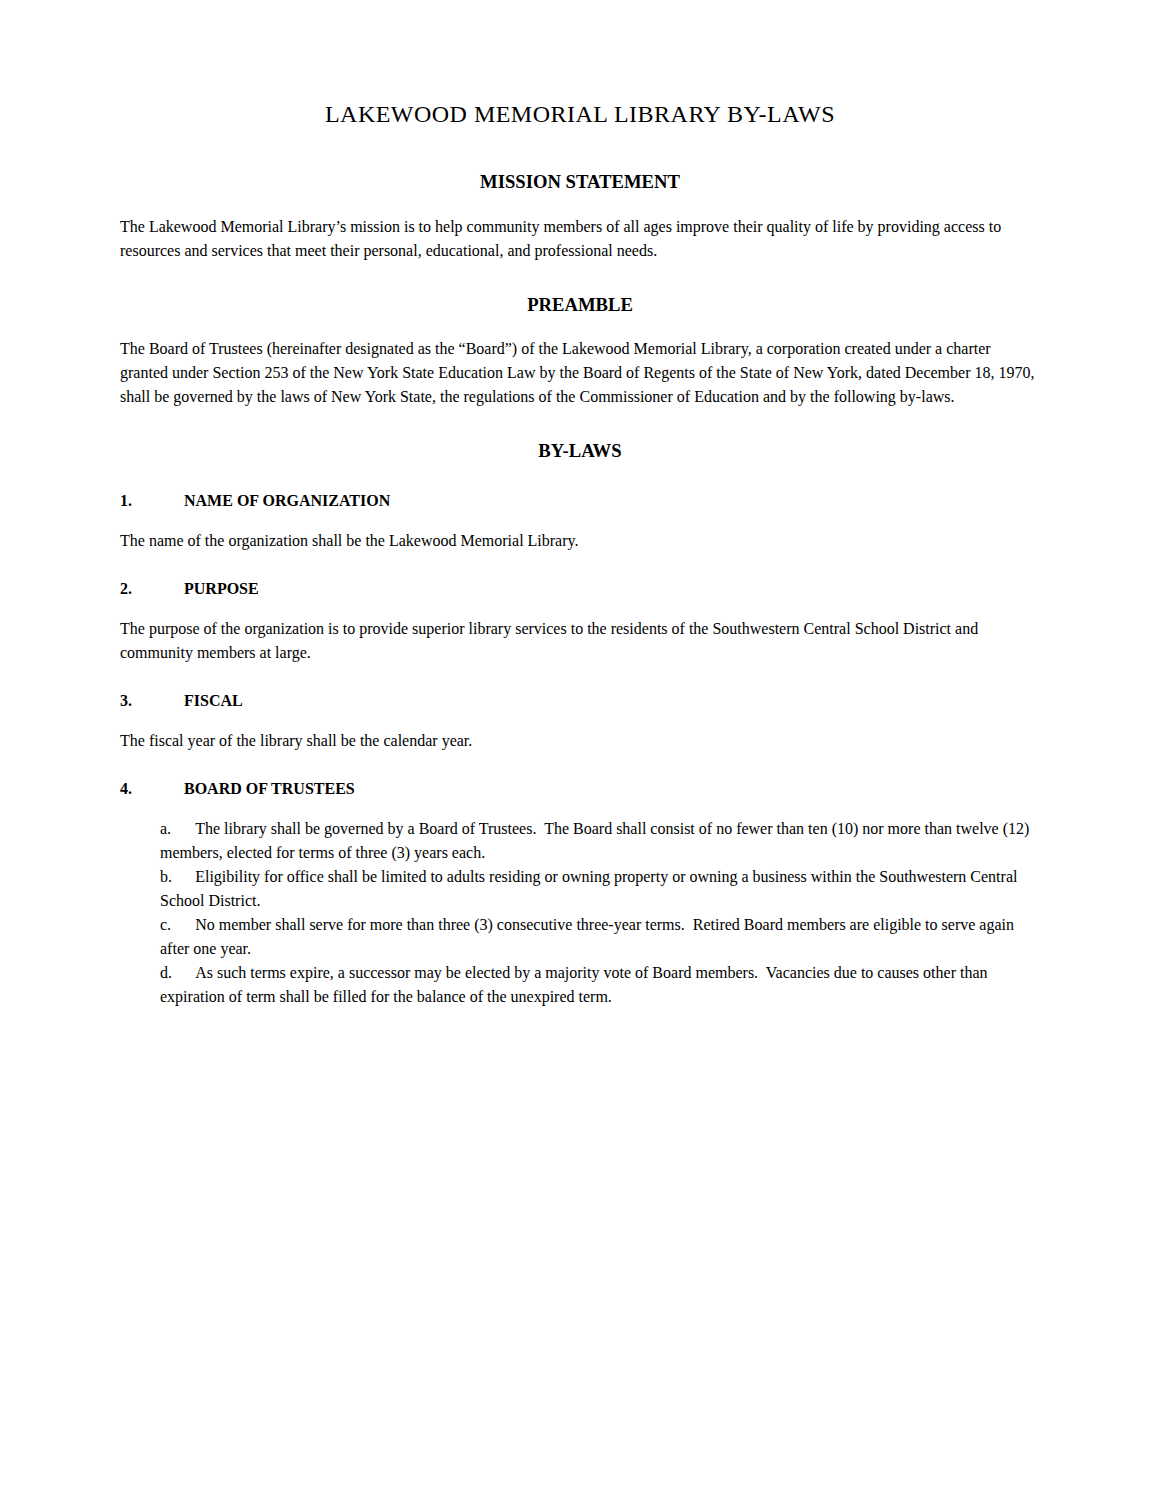LAKEWOOD MEMORIAL LIBRARY BY-LAWS
MISSION STATEMENT
The Lakewood Memorial Library’s mission is to help community members of all ages improve their quality of life by providing access to resources and services that meet their personal, educational, and professional needs.
PREAMBLE
The Board of Trustees (hereinafter designated as the “Board”) of the Lakewood Memorial Library, a corporation created under a charter granted under Section 253 of the New York State Education Law by the Board of Regents of the State of New York, dated December 18, 1970, shall be governed by the laws of New York State, the regulations of the Commissioner of Education and by the following by-laws.
BY-LAWS
1. NAME OF ORGANIZATION
The name of the organization shall be the Lakewood Memorial Library.
2. PURPOSE
The purpose of the organization is to provide superior library services to the residents of the Southwestern Central School District and community members at large.
3. FISCAL
The fiscal year of the library shall be the calendar year.
4. BOARD OF TRUSTEES
a. The library shall be governed by a Board of Trustees. The Board shall consist of no fewer than ten (10) nor more than twelve (12) members, elected for terms of three (3) years each.
b. Eligibility for office shall be limited to adults residing or owning property or owning a business within the Southwestern Central School District.
c. No member shall serve for more than three (3) consecutive three-year terms. Retired Board members are eligible to serve again after one year.
d. As such terms expire, a successor may be elected by a majority vote of Board members. Vacancies due to causes other than expiration of term shall be filled for the balance of the unexpired term.